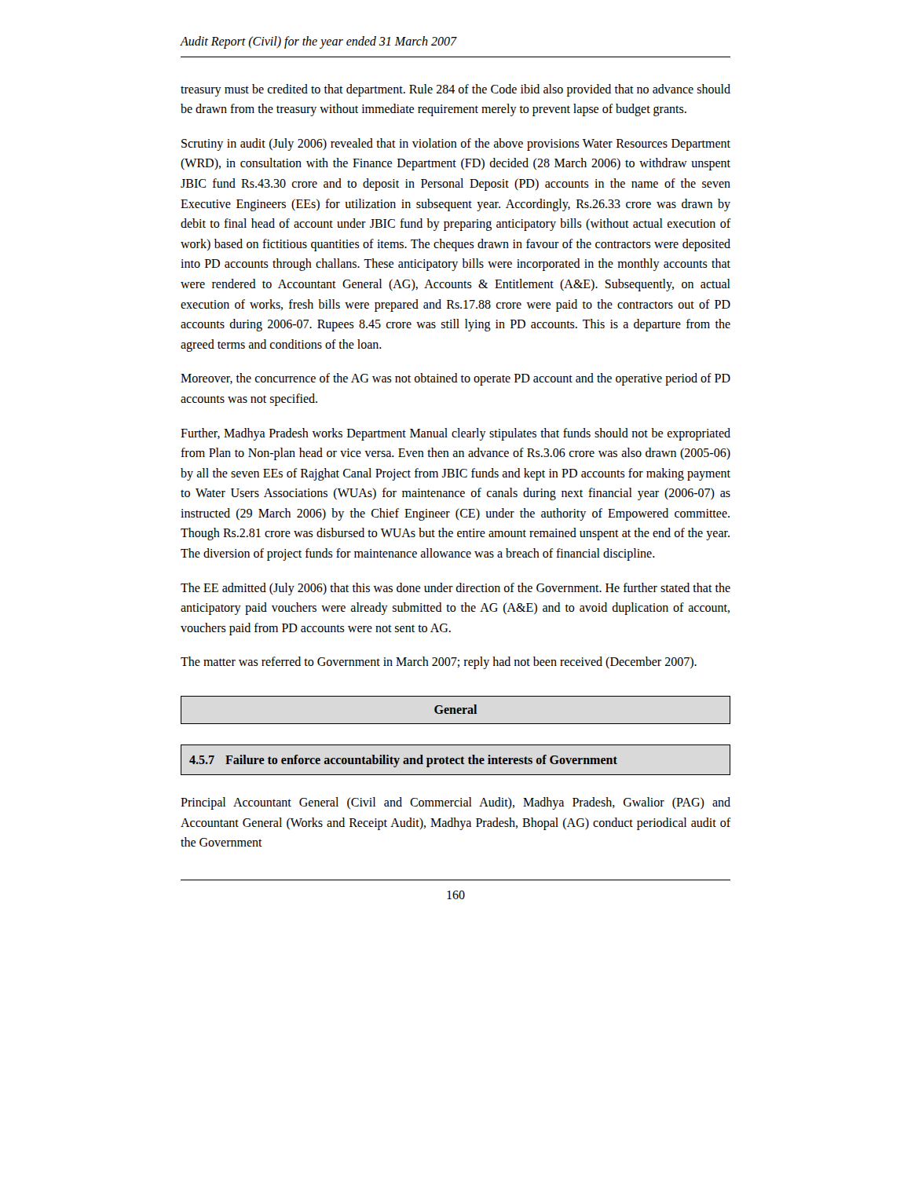Audit Report (Civil) for the year ended 31 March 2007
treasury must be credited to that department. Rule 284 of the Code ibid also provided that no advance should be drawn from the treasury without immediate requirement merely to prevent lapse of budget grants.
Scrutiny in audit (July 2006) revealed that in violation of the above provisions Water Resources Department (WRD), in consultation with the Finance Department (FD) decided (28 March 2006) to withdraw unspent JBIC fund Rs.43.30 crore and to deposit in Personal Deposit (PD) accounts in the name of the seven Executive Engineers (EEs) for utilization in subsequent year. Accordingly, Rs.26.33 crore was drawn by debit to final head of account under JBIC fund by preparing anticipatory bills (without actual execution of work) based on fictitious quantities of items. The cheques drawn in favour of the contractors were deposited into PD accounts through challans. These anticipatory bills were incorporated in the monthly accounts that were rendered to Accountant General (AG), Accounts & Entitlement (A&E). Subsequently, on actual execution of works, fresh bills were prepared and Rs.17.88 crore were paid to the contractors out of PD accounts during 2006-07. Rupees 8.45 crore was still lying in PD accounts. This is a departure from the agreed terms and conditions of the loan.
Moreover, the concurrence of the AG was not obtained to operate PD account and the operative period of PD accounts was not specified.
Further, Madhya Pradesh works Department Manual clearly stipulates that funds should not be expropriated from Plan to Non-plan head or vice versa. Even then an advance of Rs.3.06 crore was also drawn (2005-06) by all the seven EEs of Rajghat Canal Project from JBIC funds and kept in PD accounts for making payment to Water Users Associations (WUAs) for maintenance of canals during next financial year (2006-07) as instructed (29 March 2006) by the Chief Engineer (CE) under the authority of Empowered committee. Though Rs.2.81 crore was disbursed to WUAs but the entire amount remained unspent at the end of the year. The diversion of project funds for maintenance allowance was a breach of financial discipline.
The EE admitted (July 2006) that this was done under direction of the Government. He further stated that the anticipatory paid vouchers were already submitted to the AG (A&E) and to avoid duplication of account, vouchers paid from PD accounts were not sent to AG.
The matter was referred to Government in March 2007; reply had not been received (December 2007).
General
4.5.7 Failure to enforce accountability and protect the interests of Government
Principal Accountant General (Civil and Commercial Audit), Madhya Pradesh, Gwalior (PAG) and Accountant General (Works and Receipt Audit), Madhya Pradesh, Bhopal (AG) conduct periodical audit of the Government
160